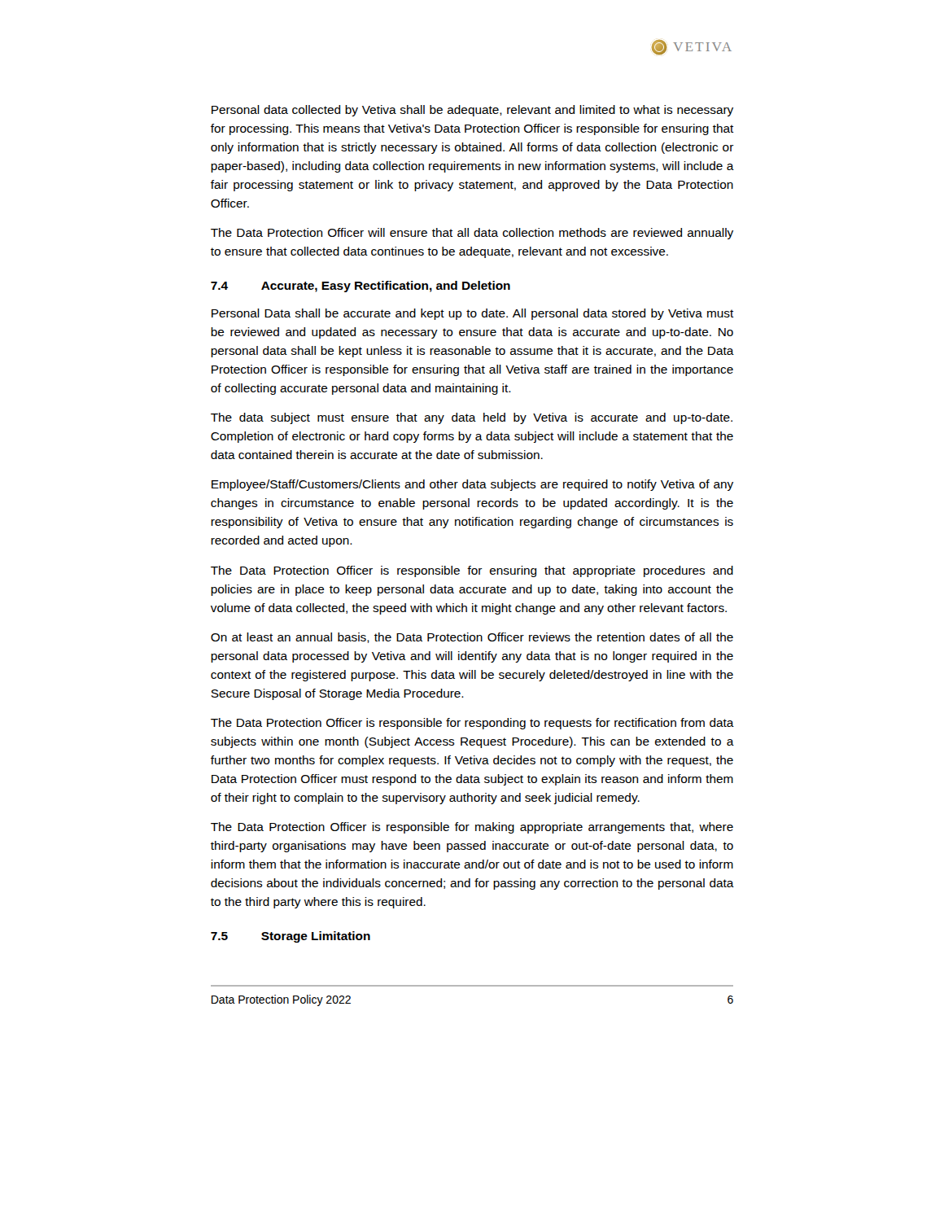VETIVA
Personal data collected by Vetiva shall be adequate, relevant and limited to what is necessary for processing. This means that Vetiva's Data Protection Officer is responsible for ensuring that only information that is strictly necessary is obtained. All forms of data collection (electronic or paper-based), including data collection requirements in new information systems, will include a fair processing statement or link to privacy statement, and approved by the Data Protection Officer.
The Data Protection Officer will ensure that all data collection methods are reviewed annually to ensure that collected data continues to be adequate, relevant and not excessive.
7.4 Accurate, Easy Rectification, and Deletion
Personal Data shall be accurate and kept up to date. All personal data stored by Vetiva must be reviewed and updated as necessary to ensure that data is accurate and up-to-date. No personal data shall be kept unless it is reasonable to assume that it is accurate, and the Data Protection Officer is responsible for ensuring that all Vetiva staff are trained in the importance of collecting accurate personal data and maintaining it.
The data subject must ensure that any data held by Vetiva is accurate and up-to-date. Completion of electronic or hard copy forms by a data subject will include a statement that the data contained therein is accurate at the date of submission.
Employee/Staff/Customers/Clients and other data subjects are required to notify Vetiva of any changes in circumstance to enable personal records to be updated accordingly. It is the responsibility of Vetiva to ensure that any notification regarding change of circumstances is recorded and acted upon.
The Data Protection Officer is responsible for ensuring that appropriate procedures and policies are in place to keep personal data accurate and up to date, taking into account the volume of data collected, the speed with which it might change and any other relevant factors.
On at least an annual basis, the Data Protection Officer reviews the retention dates of all the personal data processed by Vetiva and will identify any data that is no longer required in the context of the registered purpose. This data will be securely deleted/destroyed in line with the Secure Disposal of Storage Media Procedure.
The Data Protection Officer is responsible for responding to requests for rectification from data subjects within one month (Subject Access Request Procedure). This can be extended to a further two months for complex requests. If Vetiva decides not to comply with the request, the Data Protection Officer must respond to the data subject to explain its reason and inform them of their right to complain to the supervisory authority and seek judicial remedy.
The Data Protection Officer is responsible for making appropriate arrangements that, where third-party organisations may have been passed inaccurate or out-of-date personal data, to inform them that the information is inaccurate and/or out of date and is not to be used to inform decisions about the individuals concerned; and for passing any correction to the personal data to the third party where this is required.
7.5 Storage Limitation
Data Protection Policy 2022 6